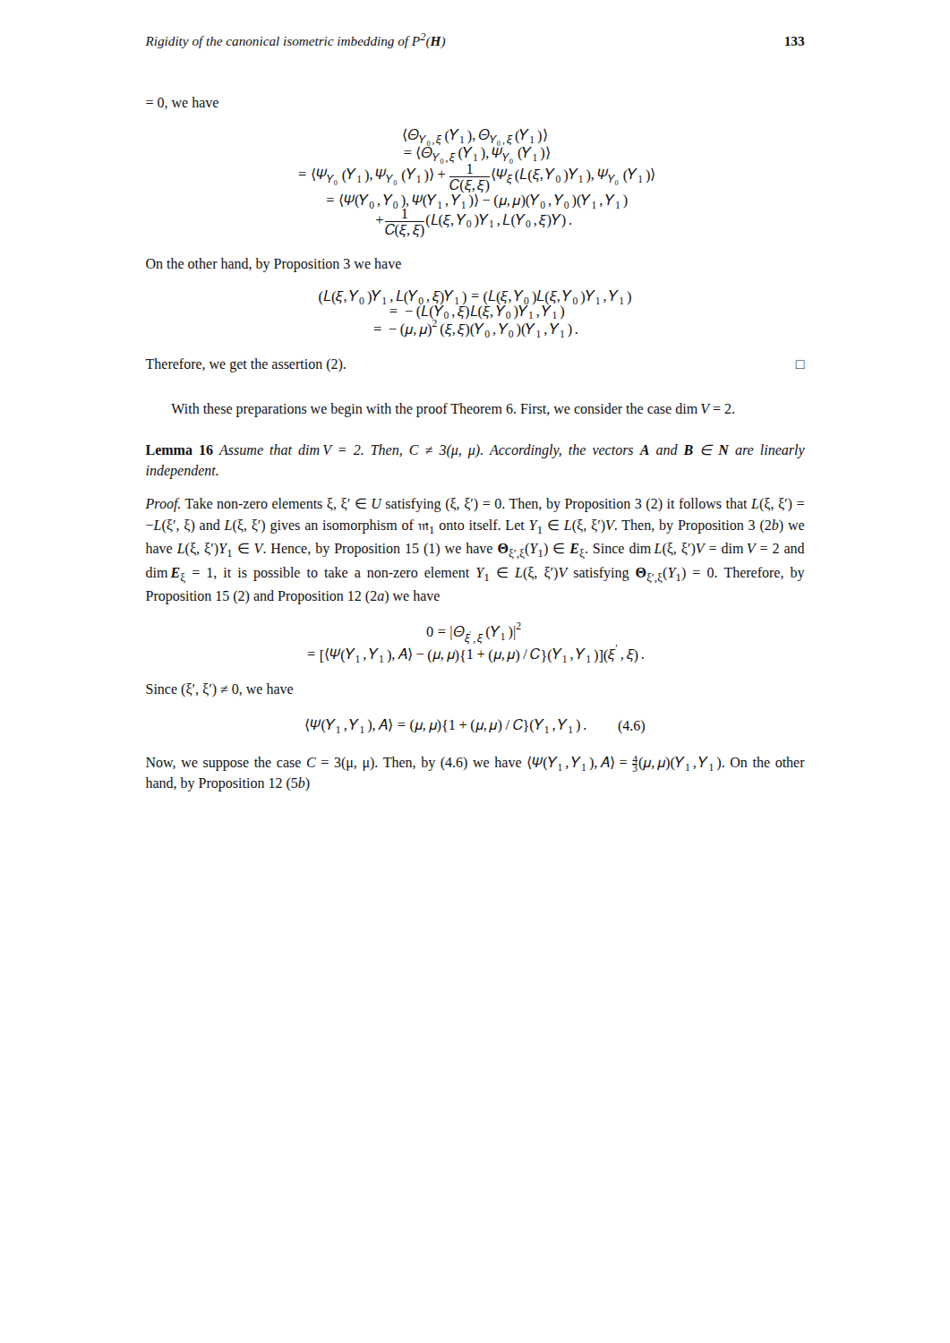Rigidity of the canonical isometric imbedding of P2(H) 133
= 0, we have
⟨ΘY0,ξ(Y1), ΘY0,ξ(Y1)⟩ = ⟨ΘY0,ξ(Y1), ΨY0(Y1)⟩ = ⟨ΨY0(Y1), ΨY0(Y1)⟩ + 1C(ξ,ξ) ⟨Ψξ(L(ξ,Y0)Y1), ΨY0(Y1)⟩ = ⟨Ψ(Y0,Y0), Ψ(Y1,Y1)⟩ −(μ,μ)(Y0,Y0)(Y1,Y1) + 1C(ξ,ξ) (L(ξ,Y0)Y1, L(Y0,ξ)Y).
On the other hand, by Proposition 3 we have
(L(ξ,Y0)Y1, L(Y0,ξ)Y1) = (L(ξ,Y0)L(ξ,Y0)Y1,Y1) =− (L(Y0,ξ)L(ξ,Y0)Y1,Y1) =−(μ,μ)2 (ξ,ξ) (Y0,Y0) (Y1,Y1).
Therefore, we get the assertion (2). □
With these preparations we begin with the proof Theorem 6. First, we consider the case dim V = 2.
Lemma 16 Assume that dim V = 2. Then, C ≠ 3(μ, μ). Accordingly, the vectors A and B ∈ N are linearly independent.
Proof. Take non-zero elements ξ, ξ′ ∈ U satisfying (ξ, ξ′) = 0. Then, by Proposition 3 (2) it follows that L(ξ, ξ′) = −L(ξ′, ξ) and L(ξ, ξ′) gives an isomorphism of 𝔪1 onto itself. Let Y1 ∈ L(ξ, ξ′)V. Then, by Proposition 3 (2b) we have L(ξ, ξ′)Y1 ∈ V. Hence, by Proposition 15 (1) we have Θξ′,ξ(Y1) ∈ Eξ. Since dim L(ξ, ξ′)V = dim V = 2 and dim Eξ = 1, it is possible to take a non-zero element Y1 ∈ L(ξ, ξ′)V satisfying Θξ′,ξ(Y1) = 0. Therefore, by Proposition 15 (2) and Proposition 12 (2a) we have
0=|Θξ′,ξ(Y1)|2 = [ ⟨Ψ(Y1,Y1),A⟩ −(μ,μ) {1+(μ,μ)/C} (Y1,Y1) ] (ξ′,ξ).
Since (ξ′, ξ′) ≠ 0, we have
⟨Ψ(Y1,Y1),A⟩ = (μ,μ) {1+(μ,μ)/C} (Y1,Y1). (4.6)
Now, we suppose the case C = 3(μ, μ). Then, by (4.6) we have ⟨Ψ(Y1,Y1),A⟩=43(μ,μ)(Y1,Y1). On the other hand, by Proposition 12 (5b)